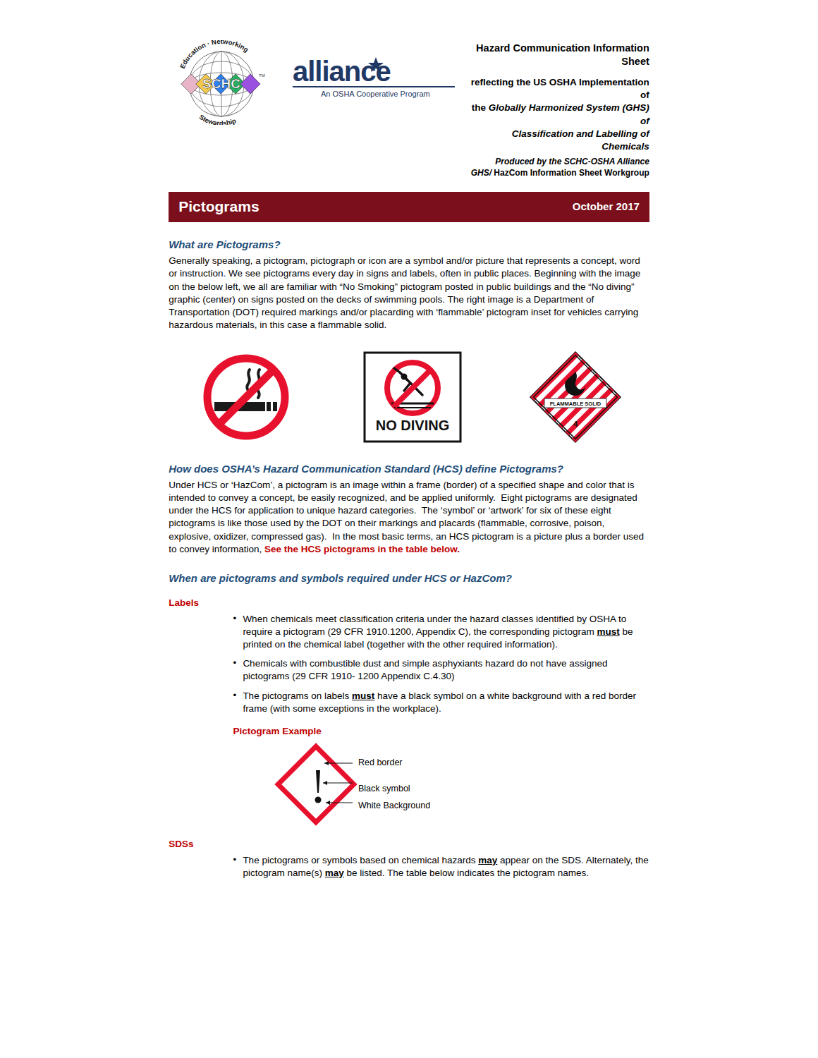SCHC TM Education · Networking Stewardship
alliance An OSHA Cooperative Program
Hazard Communication Information Sheet
reflecting the US OSHA Implementation of
the Globally Harmonized System (GHS) of
Classification and Labelling of Chemicals
Produced by the SCHC-OSHA Alliance
GHS/ HazCom Information Sheet Workgroup
Pictograms
October 2017
What are Pictograms?
Generally speaking, a pictogram, pictograph or icon are a symbol and/or picture that represents a concept, word or instruction. We see pictograms every day in signs and labels, often in public places. Beginning with the image on the below left, we all are familiar with “No Smoking” pictogram posted in public buildings and the “No diving” graphic (center) on signs posted on the decks of swimming pools. The right image is a Department of Transportation (DOT) required markings and/or placarding with ‘flammable’ pictogram inset for vehicles carrying hazardous materials, in this case a flammable solid.
NO DIVING
FLAMMABLE SOLID 4
How does OSHA’s Hazard Communication Standard (HCS) define Pictograms?
Under HCS or ‘HazCom’, a pictogram is an image within a frame (border) of a specified shape and color that is intended to convey a concept, be easily recognized, and be applied uniformly. Eight pictograms are designated under the HCS for application to unique hazard categories. The ‘symbol’ or ‘artwork’ for six of these eight pictograms is like those used by the DOT on their markings and placards (flammable, corrosive, poison, explosive, oxidizer, compressed gas). In the most basic terms, an HCS pictogram is a picture plus a border used to convey information, See the HCS pictograms in the table below.
When are pictograms and symbols required under HCS or HazCom?
Labels
When chemicals meet classification criteria under the hazard classes identified by OSHA to require a pictogram (29 CFR 1910.1200, Appendix C), the corresponding pictogram must be printed on the chemical label (together with the other required information).
Chemicals with combustible dust and simple asphyxiants hazard do not have assigned pictograms (29 CFR 1910- 1200 Appendix C.4.30)
The pictograms on labels must have a black symbol on a white background with a red border frame (with some exceptions in the workplace).
Pictogram Example
Red border
Black symbol
White Background
SDSs
The pictograms or symbols based on chemical hazards may appear on the SDS. Alternately, the pictogram name(s) may be listed. The table below indicates the pictogram names.